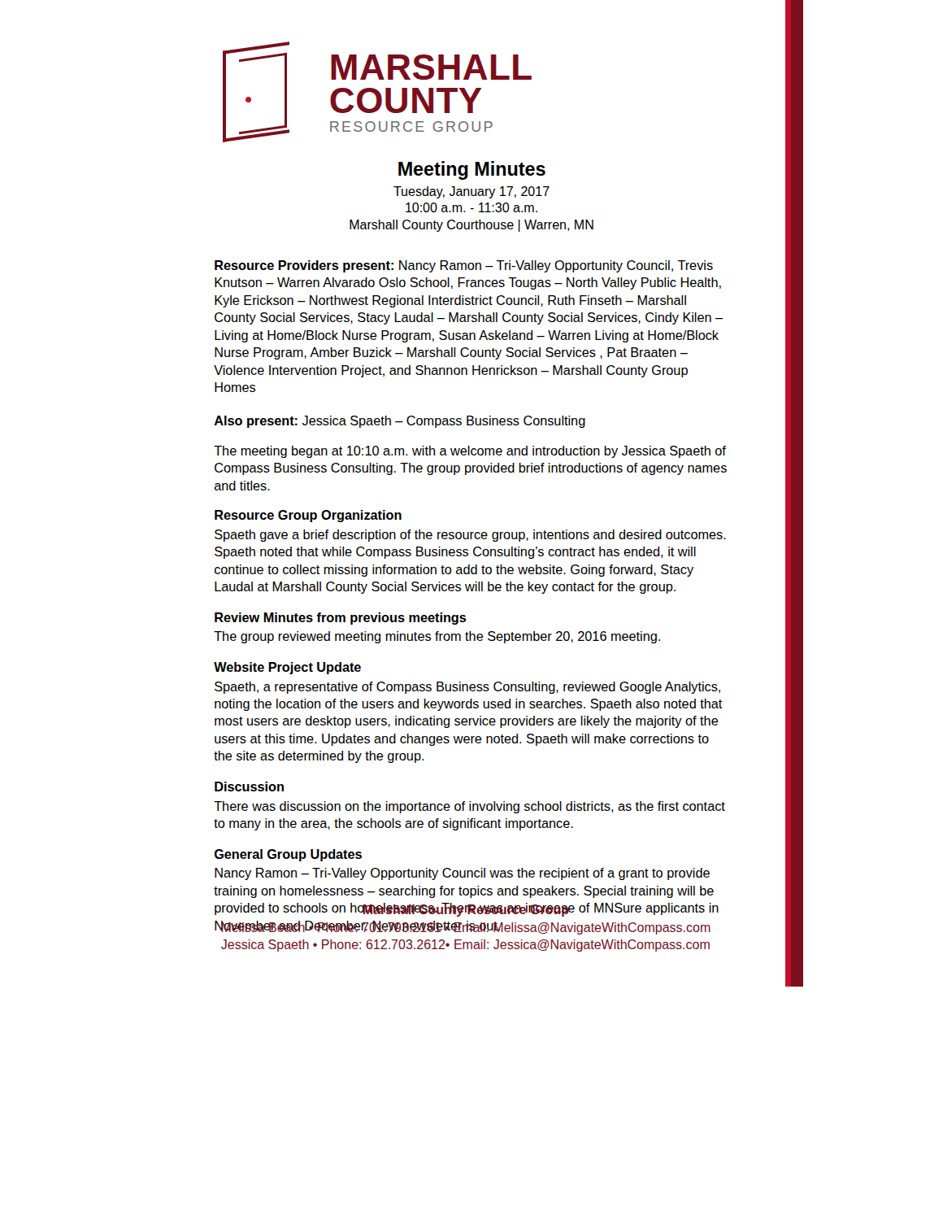Marshall
County
Resource Group
Meeting Minutes
Tuesday, January 17, 2017
10:00 a.m. - 11:30 a.m.
Marshall County Courthouse | Warren, MN
Resource Providers present: Nancy Ramon – Tri-Valley Opportunity Council, Trevis Knutson – Warren Alvarado Oslo School, Frances Tougas – North Valley Public Health, Kyle Erickson – Northwest Regional Interdistrict Council, Ruth Finseth – Marshall County Social Services, Stacy Laudal – Marshall County Social Services, Cindy Kilen – Living at Home/Block Nurse Program, Susan Askeland – Warren Living at Home/Block Nurse Program, Amber Buzick – Marshall County Social Services , Pat Braaten – Violence Intervention Project, and Shannon Henrickson – Marshall County Group Homes
Also present: Jessica Spaeth – Compass Business Consulting
The meeting began at 10:10 a.m. with a welcome and introduction by Jessica Spaeth of Compass Business Consulting. The group provided brief introductions of agency names and titles.
Resource Group Organization
Spaeth gave a brief description of the resource group, intentions and desired outcomes. Spaeth noted that while Compass Business Consulting’s contract has ended, it will continue to collect missing information to add to the website. Going forward, Stacy Laudal at Marshall County Social Services will be the key contact for the group.
Review Minutes from previous meetings
The group reviewed meeting minutes from the September 20, 2016 meeting.
Website Project Update
Spaeth, a representative of Compass Business Consulting, reviewed Google Analytics, noting the location of the users and keywords used in searches. Spaeth also noted that most users are desktop users, indicating service providers are likely the majority of the users at this time. Updates and changes were noted. Spaeth will make corrections to the site as determined by the group.
Discussion
There was discussion on the importance of involving school districts, as the first contact to many in the area, the schools are of significant importance.
General Group Updates
Nancy Ramon – Tri-Valley Opportunity Council was the recipient of a grant to provide training on homelessness – searching for topics and speakers. Special training will be provided to schools on homelessness. There was an increase of MNSure applicants in November and December. New newsletter is out.
Marshall County Resource Group
Melissa Beach • Phone: 701.793.2161 • Email: Melissa@NavigateWithCompass.com
Jessica Spaeth • Phone: 612.703.2612• Email: Jessica@NavigateWithCompass.com